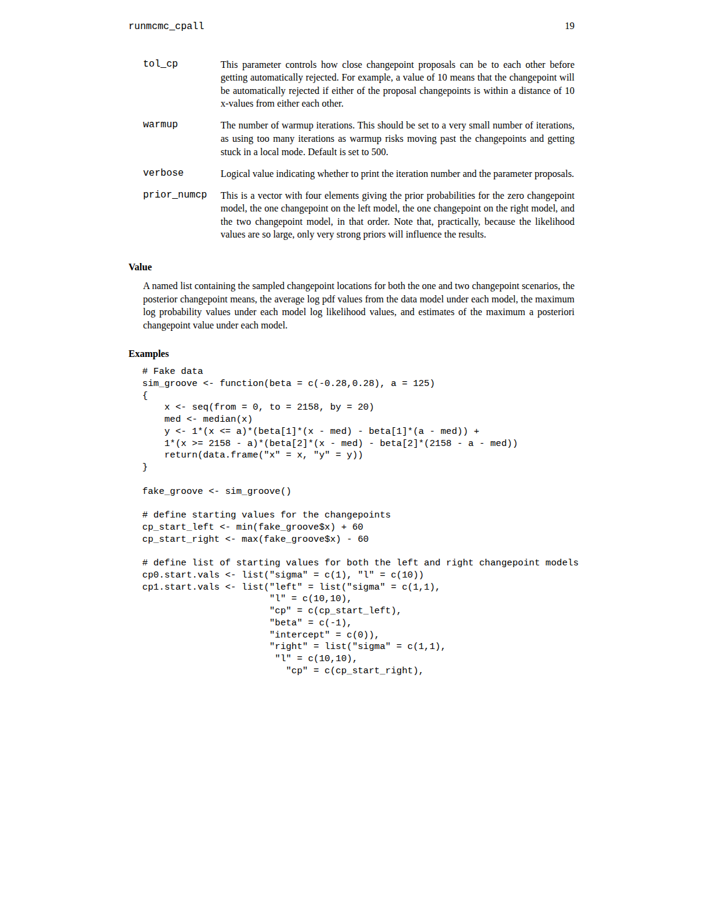runmcmc_cpall 19
tol_cp
This parameter controls how close changepoint proposals can be to each other before getting automatically rejected. For example, a value of 10 means that the changepoint will be automatically rejected if either of the proposal changepoints is within a distance of 10 x-values from either each other.
warmup
The number of warmup iterations. This should be set to a very small number of iterations, as using too many iterations as warmup risks moving past the changepoints and getting stuck in a local mode. Default is set to 500.
verbose
Logical value indicating whether to print the iteration number and the parameter proposals.
prior_numcp
This is a vector with four elements giving the prior probabilities for the zero changepoint model, the one changepoint on the left model, the one changepoint on the right model, and the two changepoint model, in that order. Note that, practically, because the likelihood values are so large, only very strong priors will influence the results.
Value
A named list containing the sampled changepoint locations for both the one and two changepoint scenarios, the posterior changepoint means, the average log pdf values from the data model under each model, the maximum log probability values under each model log likelihood values, and estimates of the maximum a posteriori changepoint value under each model.
Examples
# Fake data
sim_groove <- function(beta = c(-0.28,0.28), a = 125)
{
    x <- seq(from = 0, to = 2158, by = 20)
    med <- median(x)
    y <- 1*(x <= a)*(beta[1]*(x - med) - beta[1]*(a - med)) +
    1*(x >= 2158 - a)*(beta[2]*(x - med) - beta[2]*(2158 - a - med))
    return(data.frame("x" = x, "y" = y))
}

fake_groove <- sim_groove()

# define starting values for the changepoints
cp_start_left <- min(fake_groove$x) + 60
cp_start_right <- max(fake_groove$x) - 60

# define list of starting values for both the left and right changepoint models
cp0.start.vals <- list("sigma" = c(1), "l" = c(10))
cp1.start.vals <- list("left" = list("sigma" = c(1,1),
                       "l" = c(10,10),
                       "cp" = c(cp_start_left),
                       "beta" = c(-1),
                       "intercept" = c(0)),
                       "right" = list("sigma" = c(1,1),
                        "l" = c(10,10),
                          "cp" = c(cp_start_right),